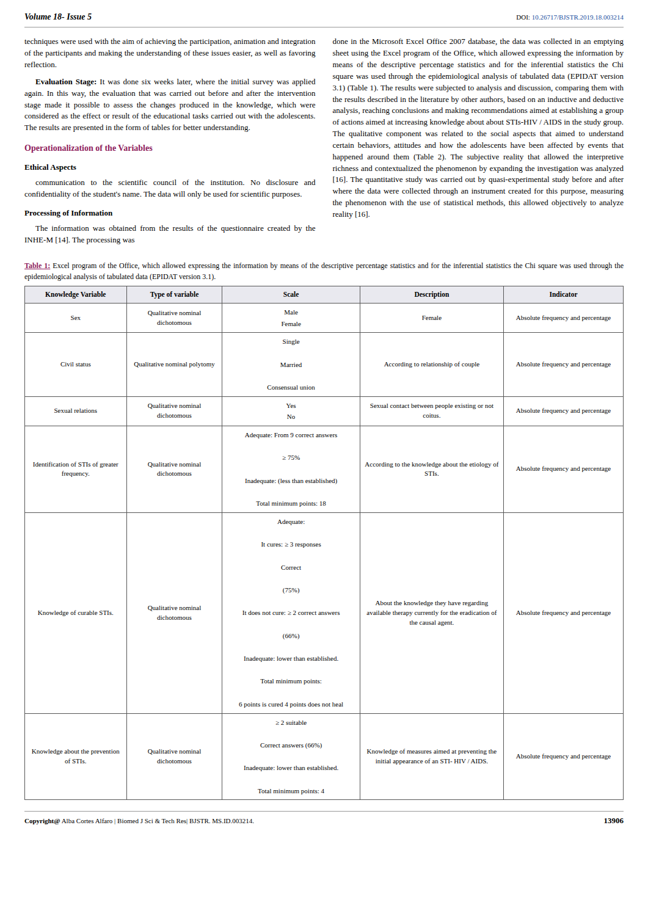Volume 18- Issue 5
DOI: 10.26717/BJSTR.2019.18.003214
techniques were used with the aim of achieving the participation, animation and integration of the participants and making the understanding of these issues easier, as well as favoring reflection.
Evaluation Stage: It was done six weeks later, where the initial survey was applied again. In this way, the evaluation that was carried out before and after the intervention stage made it possible to assess the changes produced in the knowledge, which were considered as the effect or result of the educational tasks carried out with the adolescents. The results are presented in the form of tables for better understanding.
Operationalization of the Variables
Ethical Aspects
communication to the scientific council of the institution. No disclosure and confidentiality of the student's name. The data will only be used for scientific purposes.
Processing of Information
The information was obtained from the results of the questionnaire created by the INHE-M [14]. The processing was
done in the Microsoft Excel Office 2007 database, the data was collected in an emptying sheet using the Excel program of the Office, which allowed expressing the information by means of the descriptive percentage statistics and for the inferential statistics the Chi square was used through the epidemiological analysis of tabulated data (EPIDAT version 3.1) (Table 1). The results were subjected to analysis and discussion, comparing them with the results described in the literature by other authors, based on an inductive and deductive analysis, reaching conclusions and making recommendations aimed at establishing a group of actions aimed at increasing knowledge about about STIs-HIV / AIDS in the study group. The qualitative component was related to the social aspects that aimed to understand certain behaviors, attitudes and how the adolescents have been affected by events that happened around them (Table 2). The subjective reality that allowed the interpretive richness and contextualized the phenomenon by expanding the investigation was analyzed [16]. The quantitative study was carried out by quasi-experimental study before and after where the data were collected through an instrument created for this purpose, measuring the phenomenon with the use of statistical methods, this allowed objectively to analyze reality [16].
Table 1: Excel program of the Office, which allowed expressing the information by means of the descriptive percentage statistics and for the inferential statistics the Chi square was used through the epidemiological analysis of tabulated data (EPIDAT version 3.1).
| Knowledge Variable | Type of variable | Scale | Description | Indicator |
| --- | --- | --- | --- | --- |
| Sex | Qualitative nominal dichotomous | Male Female | Female | Absolute frequency and percentage |
| Civil status | Qualitative nominal polytomy | Single Married Consensual union | According to relationship of couple | Absolute frequency and percentage |
| Sexual relations | Qualitative nominal dichotomous | Yes No | Sexual contact between people existing or not coitus. | Absolute frequency and percentage |
| Identification of STIs of greater frequency. | Qualitative nominal dichotomous | Adequate: From 9 correct answers ≥ 75% Inadequate: (less than established) Total minimum points: 18 | According to the knowledge about the etiology of STIs. | Absolute frequency and percentage |
| Knowledge of curable STIs. | Qualitative nominal dichotomous | Adequate: It cures: ≥ 3 responses Correct (75%) It does not cure: ≥ 2 correct answers (66%) Inadequate: lower than established. Total minimum points: 6 points is cured 4 points does not heal | About the knowledge they have regarding available therapy currently for the eradication of the causal agent. | Absolute frequency and percentage |
| Knowledge about the prevention of STIs. | Qualitative nominal dichotomous | ≥ 2 suitable Correct answers (66%) Inadequate: lower than established. Total minimum points: 4 | Knowledge of measures aimed at preventing the initial appearance of an STI- HIV / AIDS. | Absolute frequency and percentage |
Copyright@ Alba Cortes Alfaro | Biomed J Sci & Tech Res| BJSTR. MS.ID.003214.
13906